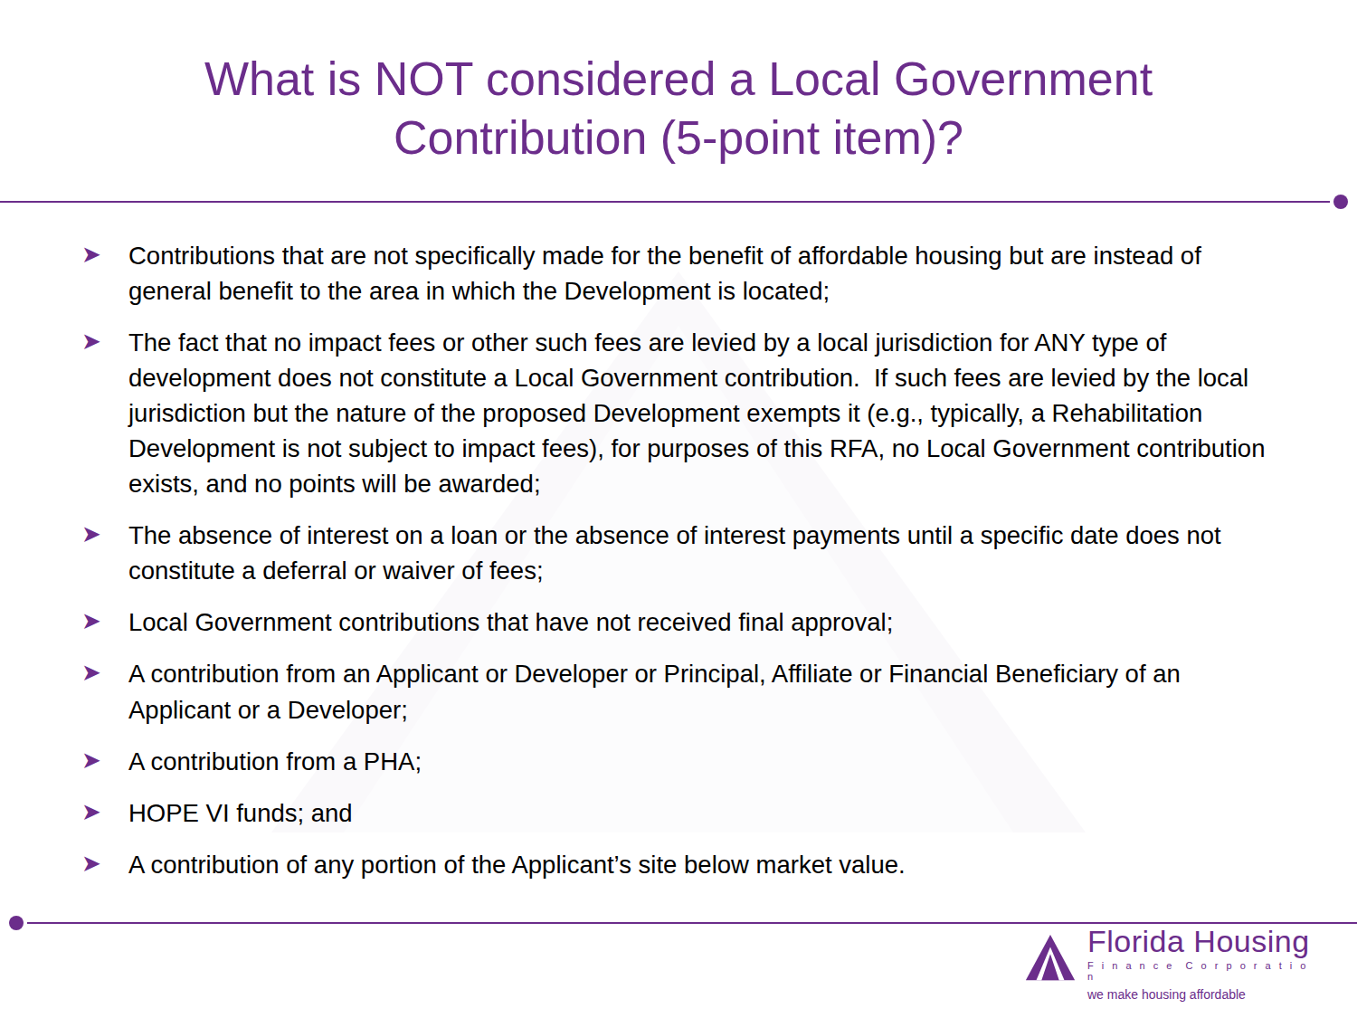What is NOT considered a Local Government
Contribution (5-point item)?
Contributions that are not specifically made for the benefit of affordable housing but are instead of general benefit to the area in which the Development is located;
The fact that no impact fees or other such fees are levied by a local jurisdiction for ANY type of development does not constitute a Local Government contribution. If such fees are levied by the local jurisdiction but the nature of the proposed Development exempts it (e.g., typically, a Rehabilitation Development is not subject to impact fees), for purposes of this RFA, no Local Government contribution exists, and no points will be awarded;
The absence of interest on a loan or the absence of interest payments until a specific date does not constitute a deferral or waiver of fees;
Local Government contributions that have not received final approval;
A contribution from an Applicant or Developer or Principal, Affiliate or Financial Beneficiary of an Applicant or a Developer;
A contribution from a PHA;
HOPE VI funds; and
A contribution of any portion of the Applicant’s site below market value.
Florida Housing
F i n a n c e C o r p o r a t i o n
we make housing affordable